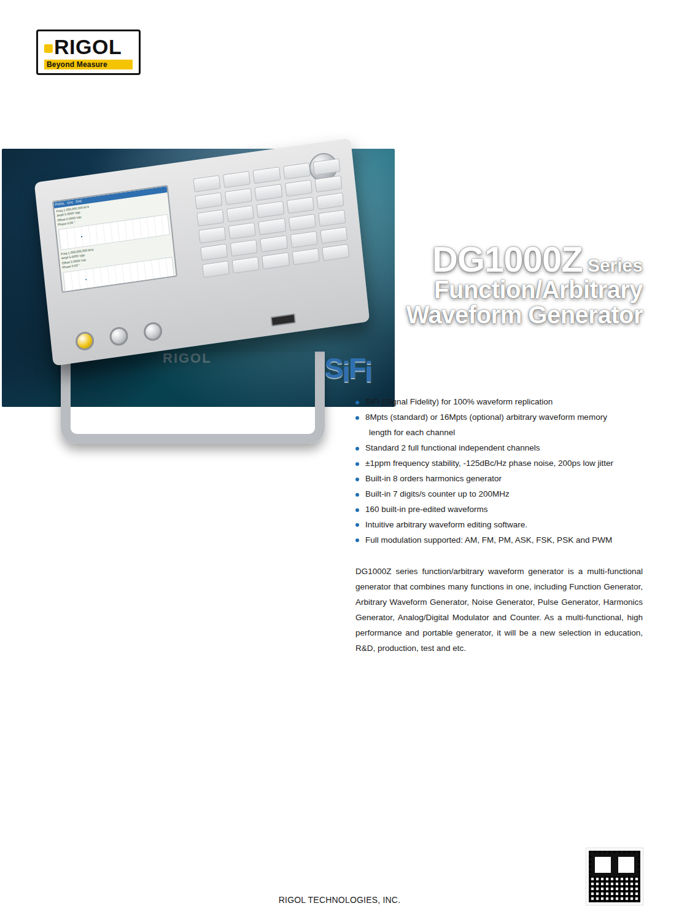RIGOL Beyond Measure
RIGOL CH1 CH2
Freq 1.000,000,000 kHz
Ampl 5.0000 Vpp
Offset 0.0000 Vdc
Phase 0.00 °
Freq 1.000,000,000 kHz
Ampl 5.0000 Vpp
Offset 0.0000 Vdc
Phase 0.00 °
Si Fi
DG1000Z Series
Function/Arbitrary
Waveform Generator
SiFi (Signal Fidelity) for 100% waveform replication
8Mpts (standard) or 16Mpts (optional) arbitrary waveform memory
length for each channel
Standard 2 full functional independent channels
±1ppm frequency stability, -125dBc/Hz phase noise, 200ps low jitter
Built-in 8 orders harmonics generator
Built-in 7 digits/s counter up to 200MHz
160 built-in pre-edited waveforms
Intuitive arbitrary waveform editing software.
Full modulation supported: AM, FM, PM, ASK, FSK, PSK and PWM
DG1000Z series function/arbitrary waveform generator is a multi-functional generator that combines many functions in one, including Function Generator, Arbitrary Waveform Generator, Noise Generator, Pulse Generator, Harmonics Generator, Analog/Digital Modulator and Counter. As a multi-functional, high performance and portable generator, it will be a new selection in education, R&D, production, test and etc.
RIGOL TECHNOLOGIES, INC.